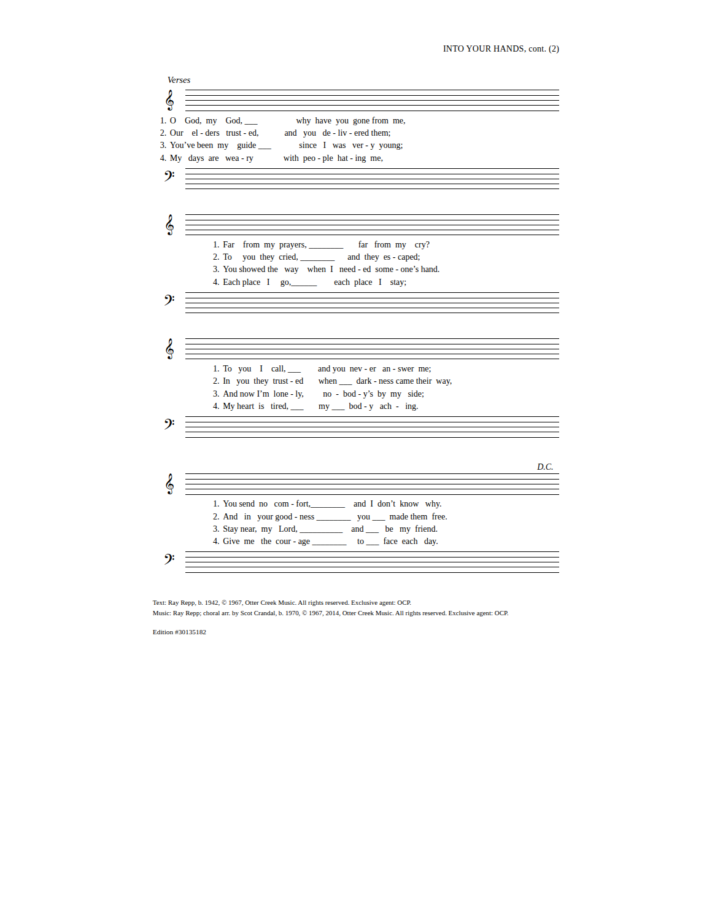INTO YOUR HANDS, cont. (2)
Verses
𝄞
1. O God, my God, ___ why have you gone from me,
2. Our el - ders trust - ed, and you de - liv - ered them;
3. You’ve been my guide ___ since I was ver - y young;
4. My days are wea - ry with peo - ple hat - ing me,
𝄢
𝄞
1. Far from my prayers, ________ far from my cry?
2. To you they cried, ________ and they es - caped;
3. You showed the way when I need - ed some - one’s hand.
4. Each place I go,______ each place I stay;
𝄢
𝄞
1. To you I call, ___ and you nev - er an - swer me;
2. In you they trust - ed when ___ dark - ness came their way,
3. And now I’m lone - ly, no - bod - y’s by my side;
4. My heart is tired, ___ my ___ bod - y ach - ing.
𝄢
D.C.
𝄞
1. You send no com - fort,________ and I don’t know why.
2. And in your good - ness ________ you ___ made them free.
3. Stay near, my Lord, __________ and ___ be my friend.
4. Give me the cour - age ________ to ___ face each day.
𝄢
Text: Ray Repp, b. 1942, © 1967, Otter Creek Music. All rights reserved. Exclusive agent: OCP.
Music: Ray Repp; choral arr. by Scot Crandal, b. 1970, © 1967, 2014, Otter Creek Music. All rights reserved. Exclusive agent: OCP.
Edition #30135182